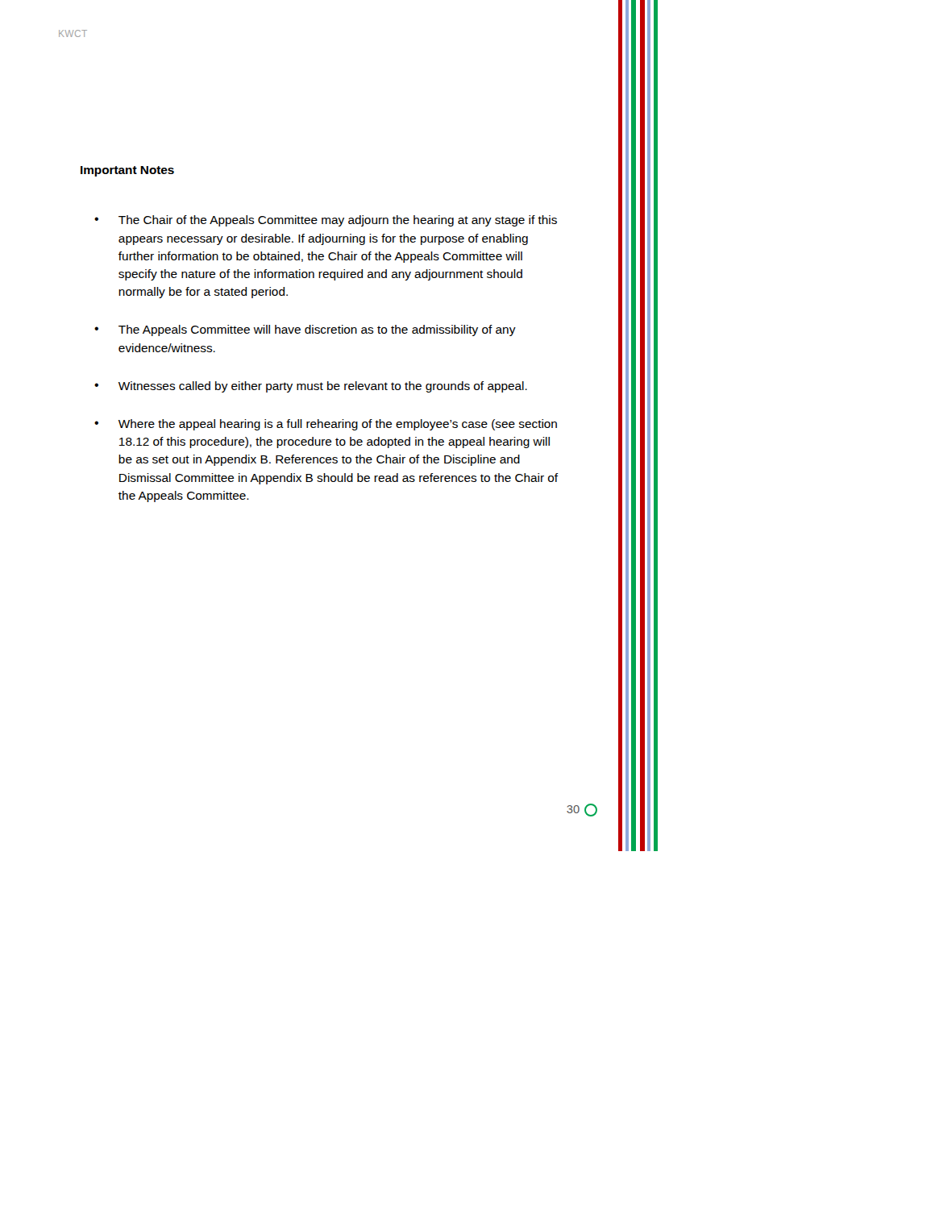KWCT
Important Notes
The Chair of the Appeals Committee may adjourn the hearing at any stage if this appears necessary or desirable. If adjourning is for the purpose of enabling further information to be obtained, the Chair of the Appeals Committee will specify the nature of the information required and any adjournment should normally be for a stated period.
The Appeals Committee will have discretion as to the admissibility of any evidence/witness.
Witnesses called by either party must be relevant to the grounds of appeal.
Where the appeal hearing is a full rehearing of the employee’s case (see section 18.12 of this procedure), the procedure to be adopted in the appeal hearing will be as set out in Appendix B. References to the Chair of the Discipline and Dismissal Committee in Appendix B should be read as references to the Chair of the Appeals Committee.
30